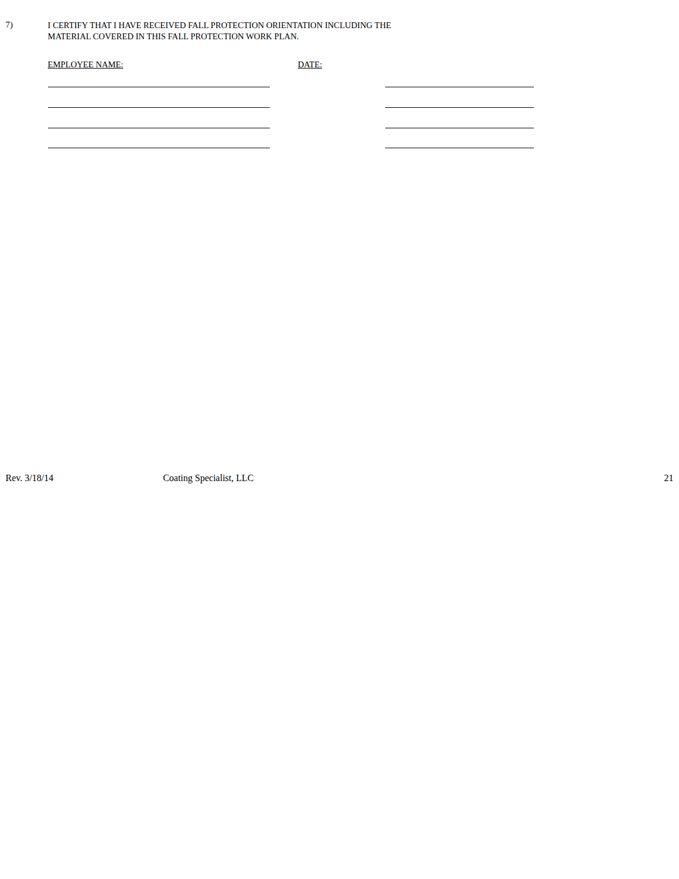7)
I CERTIFY THAT I HAVE RECEIVED FALL PROTECTION ORIENTATION INCLUDING THE MATERIAL COVERED IN THIS FALL PROTECTION WORK PLAN.
EMPLOYEE NAME:
DATE:
Rev. 3/18/14
Coating Specialist, LLC
21